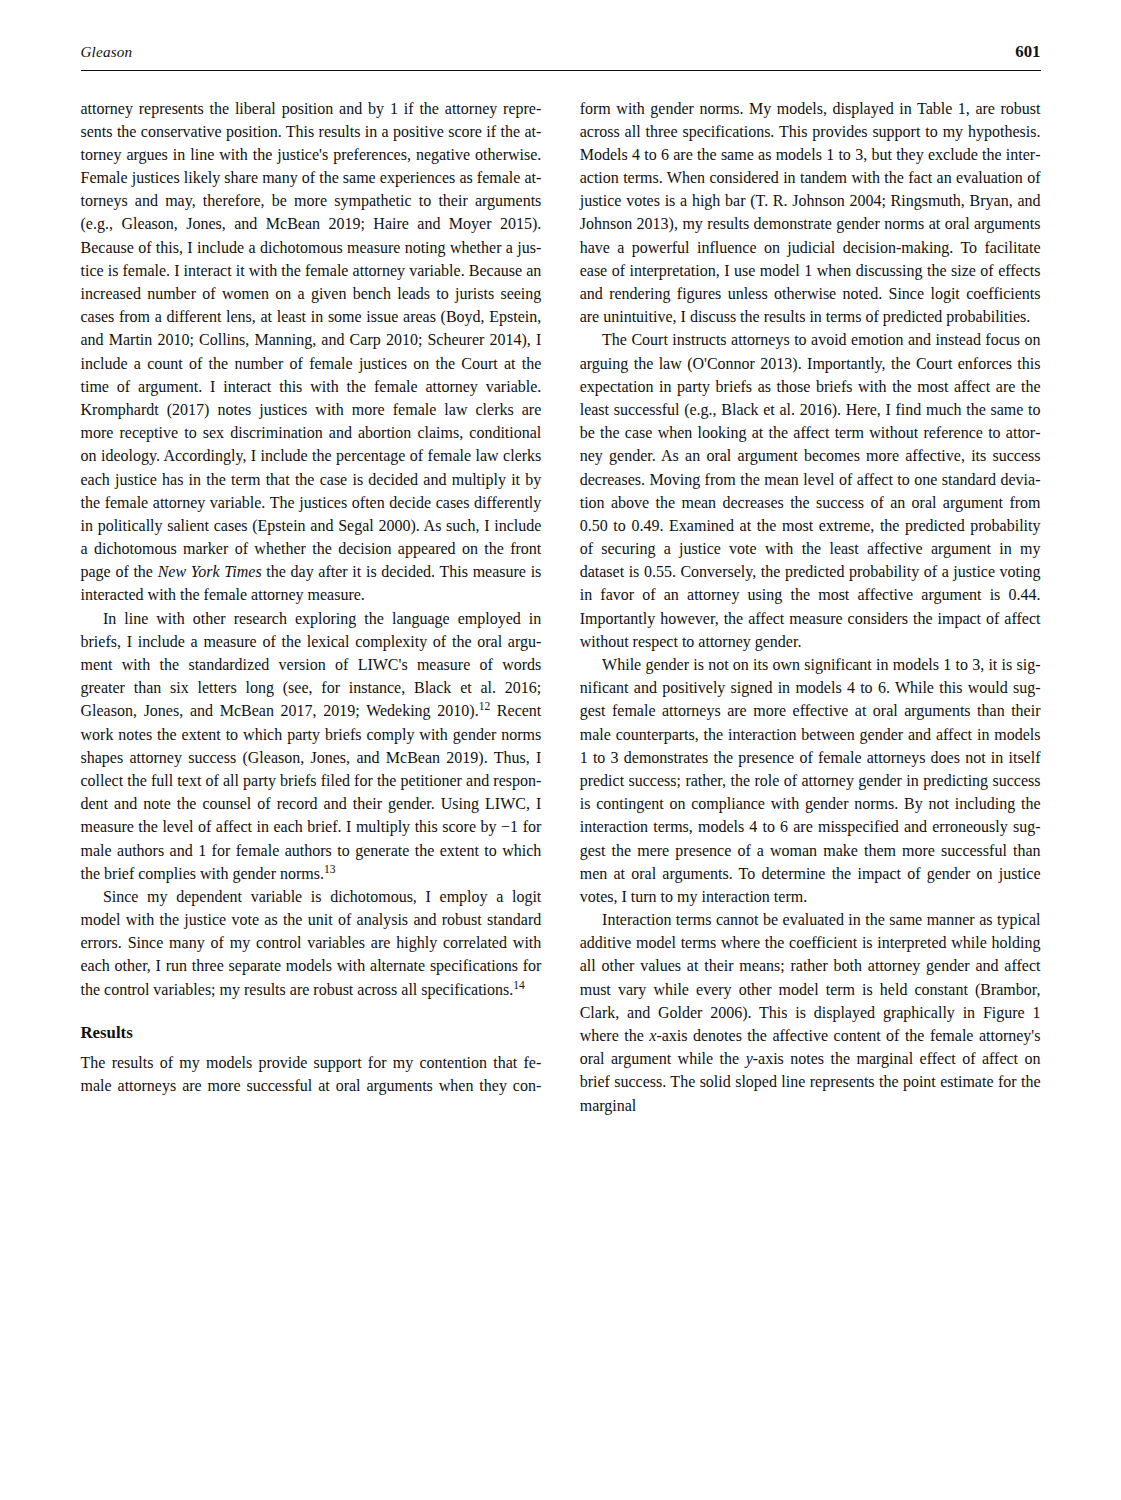Gleason 601
attorney represents the liberal position and by 1 if the attorney represents the conservative position. This results in a positive score if the attorney argues in line with the justice's preferences, negative otherwise. Female justices likely share many of the same experiences as female attorneys and may, therefore, be more sympathetic to their arguments (e.g., Gleason, Jones, and McBean 2019; Haire and Moyer 2015). Because of this, I include a dichotomous measure noting whether a justice is female. I interact it with the female attorney variable. Because an increased number of women on a given bench leads to jurists seeing cases from a different lens, at least in some issue areas (Boyd, Epstein, and Martin 2010; Collins, Manning, and Carp 2010; Scheurer 2014), I include a count of the number of female justices on the Court at the time of argument. I interact this with the female attorney variable. Kromphardt (2017) notes justices with more female law clerks are more receptive to sex discrimination and abortion claims, conditional on ideology. Accordingly, I include the percentage of female law clerks each justice has in the term that the case is decided and multiply it by the female attorney variable. The justices often decide cases differently in politically salient cases (Epstein and Segal 2000). As such, I include a dichotomous marker of whether the decision appeared on the front page of the New York Times the day after it is decided. This measure is interacted with the female attorney measure.
In line with other research exploring the language employed in briefs, I include a measure of the lexical complexity of the oral argument with the standardized version of LIWC's measure of words greater than six letters long (see, for instance, Black et al. 2016; Gleason, Jones, and McBean 2017, 2019; Wedeking 2010).12 Recent work notes the extent to which party briefs comply with gender norms shapes attorney success (Gleason, Jones, and McBean 2019). Thus, I collect the full text of all party briefs filed for the petitioner and respondent and note the counsel of record and their gender. Using LIWC, I measure the level of affect in each brief. I multiply this score by −1 for male authors and 1 for female authors to generate the extent to which the brief complies with gender norms.13
Since my dependent variable is dichotomous, I employ a logit model with the justice vote as the unit of analysis and robust standard errors. Since many of my control variables are highly correlated with each other, I run three separate models with alternate specifications for the control variables; my results are robust across all specifications.14
Results
The results of my models provide support for my contention that female attorneys are more successful at oral arguments when they conform with gender norms. My models, displayed in Table 1, are robust across all three specifications. This provides support to my hypothesis. Models 4 to 6 are the same as models 1 to 3, but they exclude the interaction terms. When considered in tandem with the fact an evaluation of justice votes is a high bar (T. R. Johnson 2004; Ringsmuth, Bryan, and Johnson 2013), my results demonstrate gender norms at oral arguments have a powerful influence on judicial decision-making. To facilitate ease of interpretation, I use model 1 when discussing the size of effects and rendering figures unless otherwise noted. Since logit coefficients are unintuitive, I discuss the results in terms of predicted probabilities.
The Court instructs attorneys to avoid emotion and instead focus on arguing the law (O'Connor 2013). Importantly, the Court enforces this expectation in party briefs as those briefs with the most affect are the least successful (e.g., Black et al. 2016). Here, I find much the same to be the case when looking at the affect term without reference to attorney gender. As an oral argument becomes more affective, its success decreases. Moving from the mean level of affect to one standard deviation above the mean decreases the success of an oral argument from 0.50 to 0.49. Examined at the most extreme, the predicted probability of securing a justice vote with the least affective argument in my dataset is 0.55. Conversely, the predicted probability of a justice voting in favor of an attorney using the most affective argument is 0.44. Importantly however, the affect measure considers the impact of affect without respect to attorney gender.
While gender is not on its own significant in models 1 to 3, it is significant and positively signed in models 4 to 6. While this would suggest female attorneys are more effective at oral arguments than their male counterparts, the interaction between gender and affect in models 1 to 3 demonstrates the presence of female attorneys does not in itself predict success; rather, the role of attorney gender in predicting success is contingent on compliance with gender norms. By not including the interaction terms, models 4 to 6 are misspecified and erroneously suggest the mere presence of a woman make them more successful than men at oral arguments. To determine the impact of gender on justice votes, I turn to my interaction term.
Interaction terms cannot be evaluated in the same manner as typical additive model terms where the coefficient is interpreted while holding all other values at their means; rather both attorney gender and affect must vary while every other model term is held constant (Brambor, Clark, and Golder 2006). This is displayed graphically in Figure 1 where the x-axis denotes the affective content of the female attorney's oral argument while the y-axis notes the marginal effect of affect on brief success. The solid sloped line represents the point estimate for the marginal